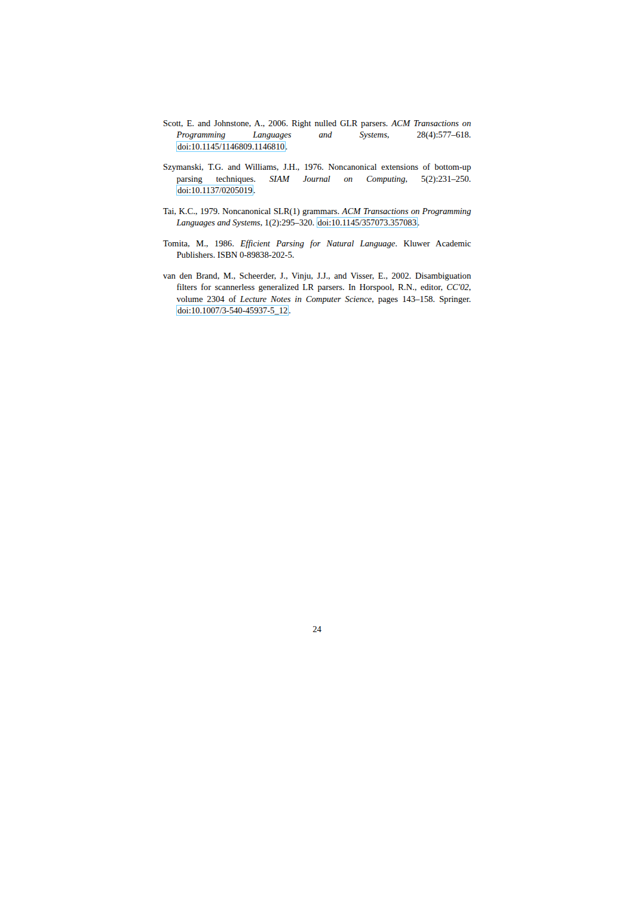Scott, E. and Johnstone, A., 2006. Right nulled GLR parsers. ACM Transactions on Programming Languages and Systems, 28(4):577–618. doi:10.1145/1146809.1146810.
Szymanski, T.G. and Williams, J.H., 1976. Noncanonical extensions of bottom-up parsing techniques. SIAM Journal on Computing, 5(2):231–250. doi:10.1137/0205019.
Tai, K.C., 1979. Noncanonical SLR(1) grammars. ACM Transactions on Programming Languages and Systems, 1(2):295–320. doi:10.1145/357073.357083.
Tomita, M., 1986. Efficient Parsing for Natural Language. Kluwer Academic Publishers. ISBN 0-89838-202-5.
van den Brand, M., Scheerder, J., Vinju, J.J., and Visser, E., 2002. Disambiguation filters for scannerless generalized LR parsers. In Horspool, R.N., editor, CC'02, volume 2304 of Lecture Notes in Computer Science, pages 143–158. Springer. doi:10.1007/3-540-45937-5_12.
24